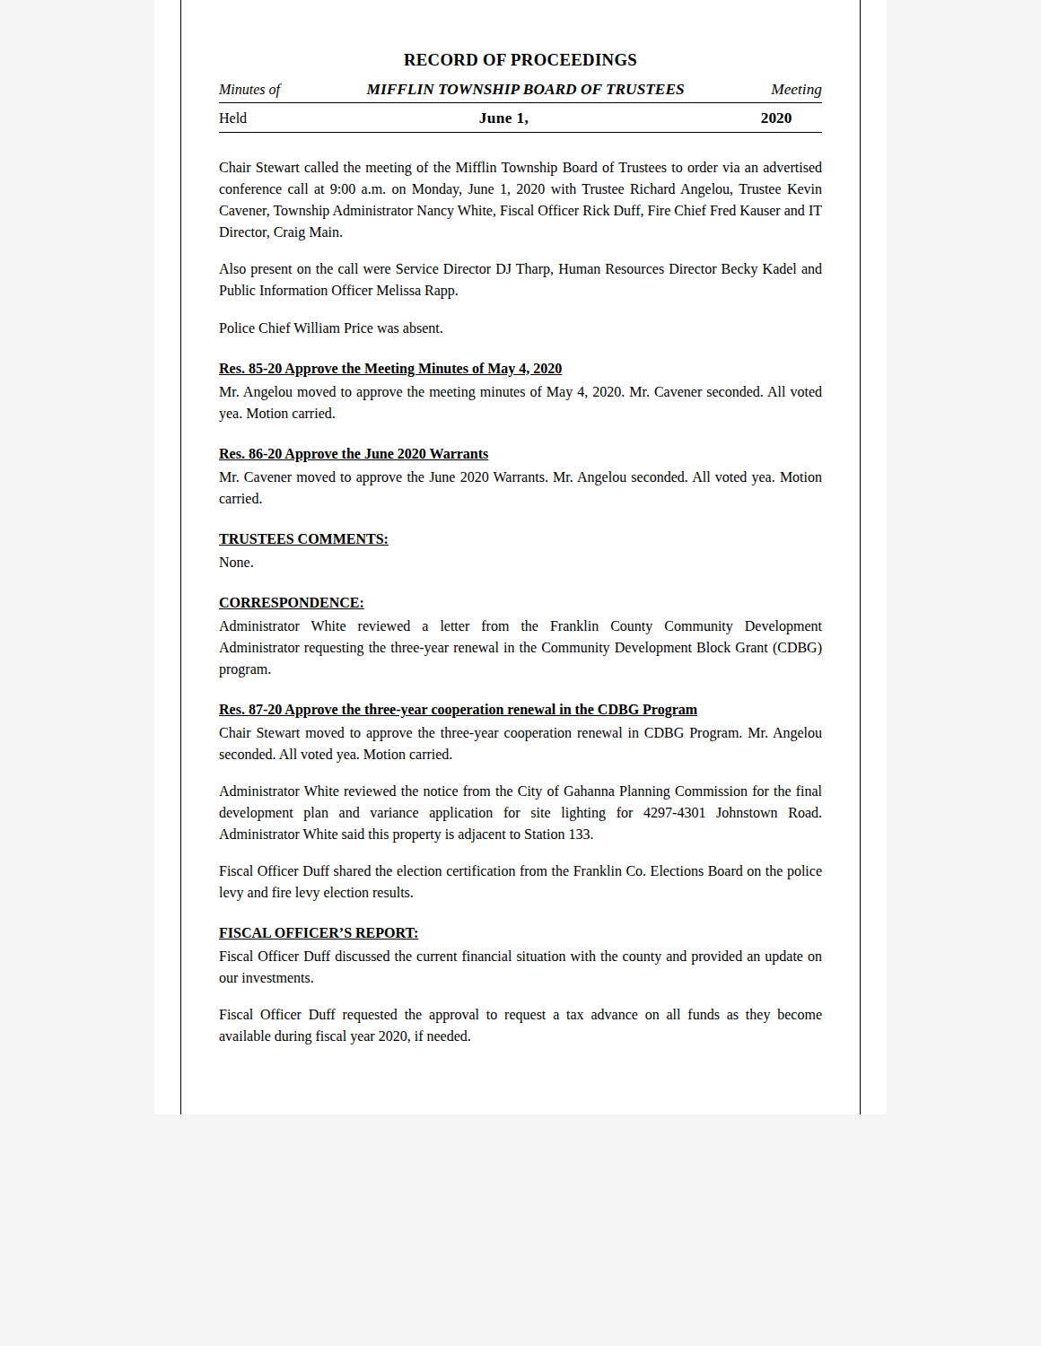RECORD OF PROCEEDINGS
Minutes of MIFFLIN TOWNSHIP BOARD OF TRUSTEES Meeting
Held June 1, 2020
Chair Stewart called the meeting of the Mifflin Township Board of Trustees to order via an advertised conference call at 9:00 a.m. on Monday, June 1, 2020 with Trustee Richard Angelou, Trustee Kevin Cavener, Township Administrator Nancy White, Fiscal Officer Rick Duff, Fire Chief Fred Kauser and IT Director, Craig Main.
Also present on the call were Service Director DJ Tharp, Human Resources Director Becky Kadel and Public Information Officer Melissa Rapp.
Police Chief William Price was absent.
Res. 85-20 Approve the Meeting Minutes of May 4, 2020
Mr. Angelou moved to approve the meeting minutes of May 4, 2020. Mr. Cavener seconded. All voted yea. Motion carried.
Res. 86-20 Approve the June 2020 Warrants
Mr. Cavener moved to approve the June 2020 Warrants. Mr. Angelou seconded. All voted yea. Motion carried.
TRUSTEES COMMENTS:
None.
CORRESPONDENCE:
Administrator White reviewed a letter from the Franklin County Community Development Administrator requesting the three-year renewal in the Community Development Block Grant (CDBG) program.
Res. 87-20 Approve the three-year cooperation renewal in the CDBG Program
Chair Stewart moved to approve the three-year cooperation renewal in CDBG Program. Mr. Angelou seconded. All voted yea. Motion carried.
Administrator White reviewed the notice from the City of Gahanna Planning Commission for the final development plan and variance application for site lighting for 4297-4301 Johnstown Road. Administrator White said this property is adjacent to Station 133.
Fiscal Officer Duff shared the election certification from the Franklin Co. Elections Board on the police levy and fire levy election results.
FISCAL OFFICER’S REPORT:
Fiscal Officer Duff discussed the current financial situation with the county and provided an update on our investments.
Fiscal Officer Duff requested the approval to request a tax advance on all funds as they become available during fiscal year 2020, if needed.